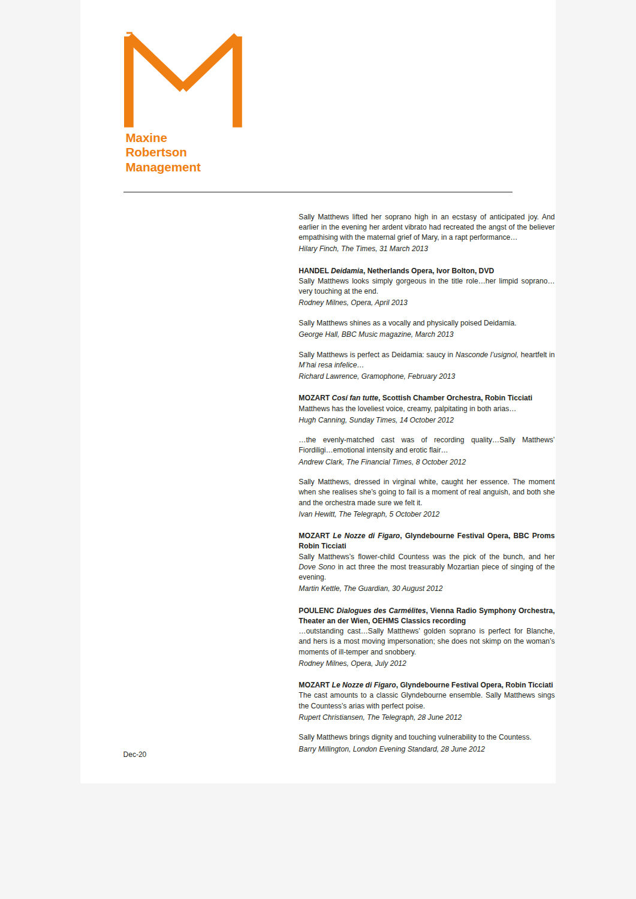Maxine
Robertson
Management
Sally Matthews lifted her soprano high in an ecstasy of anticipated joy. And earlier in the evening her ardent vibrato had recreated the angst of the believer empathising with the maternal grief of Mary, in a rapt performance…
Hilary Finch, The Times, 31 March 2013
HANDEL Deidamia, Netherlands Opera, Ivor Bolton, DVD
Sally Matthews looks simply gorgeous in the title role…her limpid soprano…very touching at the end.
Rodney Milnes, Opera, April 2013
Sally Matthews shines as a vocally and physically poised Deidamia.
George Hall, BBC Music magazine, March 2013
Sally Matthews is perfect as Deidamia: saucy in Nasconde l’usignol, heartfelt in M’hai resa infelice…
Richard Lawrence, Gramophone, February 2013
MOZART Cosí fan tutte, Scottish Chamber Orchestra, Robin Ticciati
Matthews has the loveliest voice, creamy, palpitating in both arias…
Hugh Canning, Sunday Times, 14 October 2012
…the evenly-matched cast was of recording quality…Sally Matthews’ Fiordiligi…emotional intensity and erotic flair…
Andrew Clark, The Financial Times, 8 October 2012
Sally Matthews, dressed in virginal white, caught her essence. The moment when she realises she’s going to fail is a moment of real anguish, and both she and the orchestra made sure we felt it.
Ivan Hewitt, The Telegraph, 5 October 2012
MOZART Le Nozze di Figaro, Glyndebourne Festival Opera, BBC Proms Robin Ticciati
Sally Matthews’s flower-child Countess was the pick of the bunch, and her Dove Sono in act three the most treasurably Mozartian piece of singing of the evening.
Martin Kettle, The Guardian, 30 August 2012
POULENC Dialogues des Carmélites, Vienna Radio Symphony Orchestra, Theater an der Wien, OEHMS Classics recording
…outstanding cast…Sally Matthews’ golden soprano is perfect for Blanche, and hers is a most moving impersonation; she does not skimp on the woman’s moments of ill-temper and snobbery.
Rodney Milnes, Opera, July 2012
MOZART Le Nozze di Figaro, Glyndebourne Festival Opera, Robin Ticciati
The cast amounts to a classic Glyndebourne ensemble. Sally Matthews sings the Countess’s arias with perfect poise.
Rupert Christiansen, The Telegraph, 28 June 2012
Sally Matthews brings dignity and touching vulnerability to the Countess.
Barry Millington, London Evening Standard, 28 June 2012
Dec-20